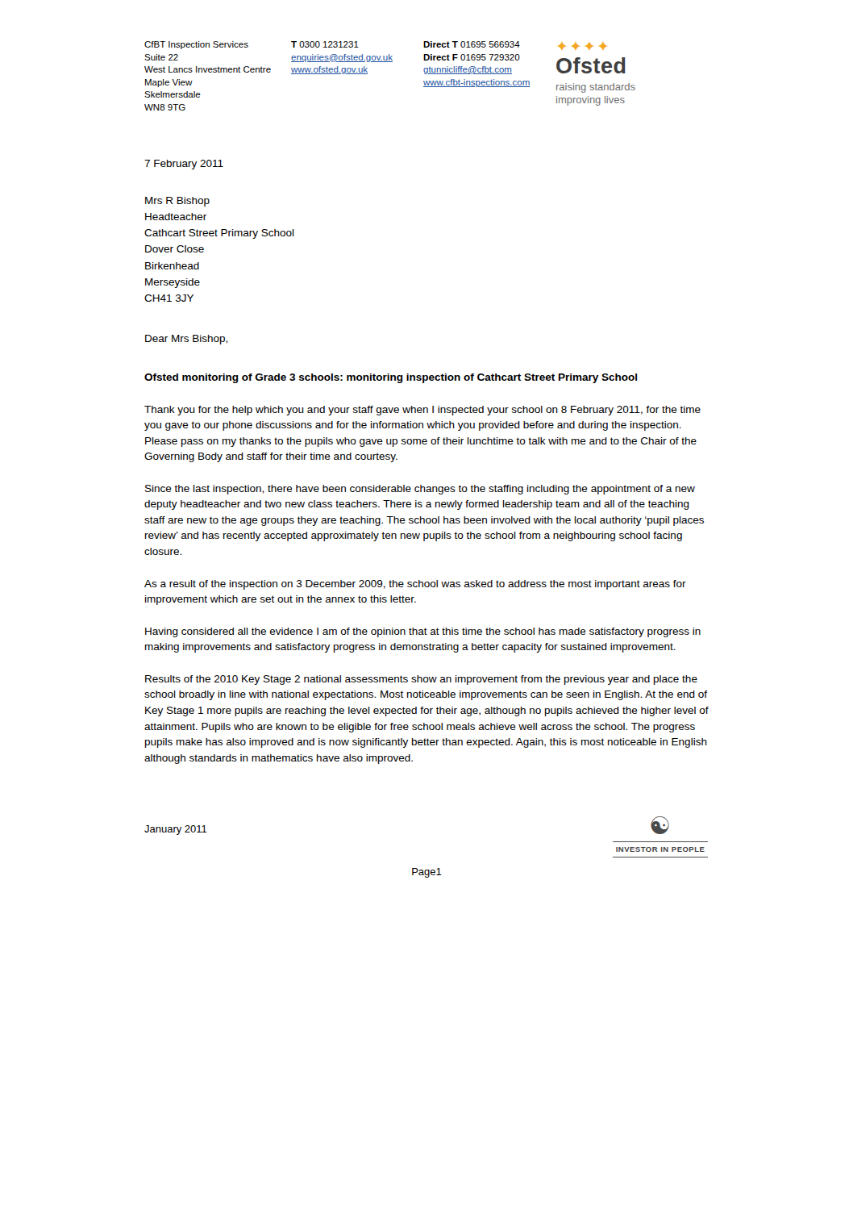CfBT Inspection Services
Suite 22
West Lancs Investment Centre
Maple View
Skelmersdale
WN8 9TG
T 0300 1231231
enquiries@ofsted.gov.uk
www.ofsted.gov.uk
Direct T 01695 566934
Direct F 01695 729320
gtunnicliffe@cfbt.com
www.cfbt-inspections.com
✦✦✦✦
Ofsted
raising standards
improving lives
7 February 2011
Mrs R Bishop
Headteacher
Cathcart Street Primary School
Dover Close
Birkenhead
Merseyside
CH41 3JY
Dear Mrs Bishop,
Ofsted monitoring of Grade 3 schools: monitoring inspection of Cathcart Street Primary School
Thank you for the help which you and your staff gave when I inspected your school on 8 February 2011, for the time you gave to our phone discussions and for the information which you provided before and during the inspection. Please pass on my thanks to the pupils who gave up some of their lunchtime to talk with me and to the Chair of the Governing Body and staff for their time and courtesy.
Since the last inspection, there have been considerable changes to the staffing including the appointment of a new deputy headteacher and two new class teachers. There is a newly formed leadership team and all of the teaching staff are new to the age groups they are teaching. The school has been involved with the local authority ‘pupil places review’ and has recently accepted approximately ten new pupils to the school from a neighbouring school facing closure.
As a result of the inspection on 3 December 2009, the school was asked to address the most important areas for improvement which are set out in the annex to this letter.
Having considered all the evidence I am of the opinion that at this time the school has made satisfactory progress in making improvements and satisfactory progress in demonstrating a better capacity for sustained improvement.
Results of the 2010 Key Stage 2 national assessments show an improvement from the previous year and place the school broadly in line with national expectations. Most noticeable improvements can be seen in English. At the end of Key Stage 1 more pupils are reaching the level expected for their age, although no pupils achieved the higher level of attainment. Pupils who are known to be eligible for free school meals achieve well across the school. The progress pupils make has also improved and is now significantly better than expected. Again, this is most noticeable in English although standards in mathematics have also improved.
January 2011
☯
INVESTOR IN PEOPLE
Page1